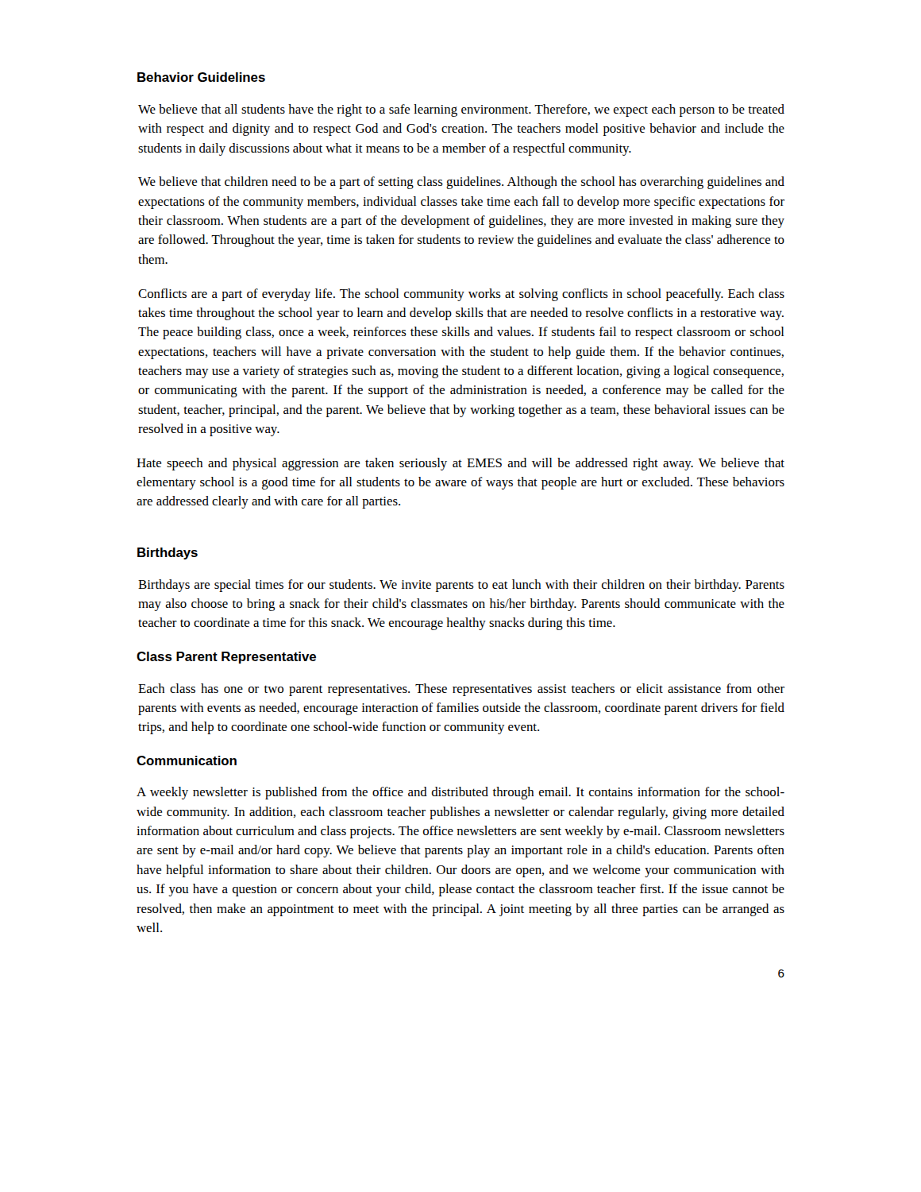Behavior Guidelines
We believe that all students have the right to a safe learning environment. Therefore, we expect each person to be treated with respect and dignity and to respect God and God's creation. The teachers model positive behavior and include the students in daily discussions about what it means to be a member of a respectful community.
We believe that children need to be a part of setting class guidelines. Although the school has overarching guidelines and expectations of the community members, individual classes take time each fall to develop more specific expectations for their classroom. When students are a part of the development of guidelines, they are more invested in making sure they are followed. Throughout the year, time is taken for students to review the guidelines and evaluate the class' adherence to them.
Conflicts are a part of everyday life. The school community works at solving conflicts in school peacefully. Each class takes time throughout the school year to learn and develop skills that are needed to resolve conflicts in a restorative way. The peace building class, once a week, reinforces these skills and values. If students fail to respect classroom or school expectations, teachers will have a private conversation with the student to help guide them. If the behavior continues, teachers may use a variety of strategies such as, moving the student to a different location, giving a logical consequence, or communicating with the parent. If the support of the administration is needed, a conference may be called for the student, teacher, principal, and the parent. We believe that by working together as a team, these behavioral issues can be resolved in a positive way.
Hate speech and physical aggression are taken seriously at EMES and will be addressed right away. We believe that elementary school is a good time for all students to be aware of ways that people are hurt or excluded. These behaviors are addressed clearly and with care for all parties.
Birthdays
Birthdays are special times for our students. We invite parents to eat lunch with their children on their birthday. Parents may also choose to bring a snack for their child's classmates on his/her birthday. Parents should communicate with the teacher to coordinate a time for this snack. We encourage healthy snacks during this time.
Class Parent Representative
Each class has one or two parent representatives. These representatives assist teachers or elicit assistance from other parents with events as needed, encourage interaction of families outside the classroom, coordinate parent drivers for field trips, and help to coordinate one school-wide function or community event.
Communication
A weekly newsletter is published from the office and distributed through email. It contains information for the school-wide community. In addition, each classroom teacher publishes a newsletter or calendar regularly, giving more detailed information about curriculum and class projects. The office newsletters are sent weekly by e-mail. Classroom newsletters are sent by e-mail and/or hard copy. We believe that parents play an important role in a child's education. Parents often have helpful information to share about their children. Our doors are open, and we welcome your communication with us. If you have a question or concern about your child, please contact the classroom teacher first. If the issue cannot be resolved, then make an appointment to meet with the principal. A joint meeting by all three parties can be arranged as well.
6